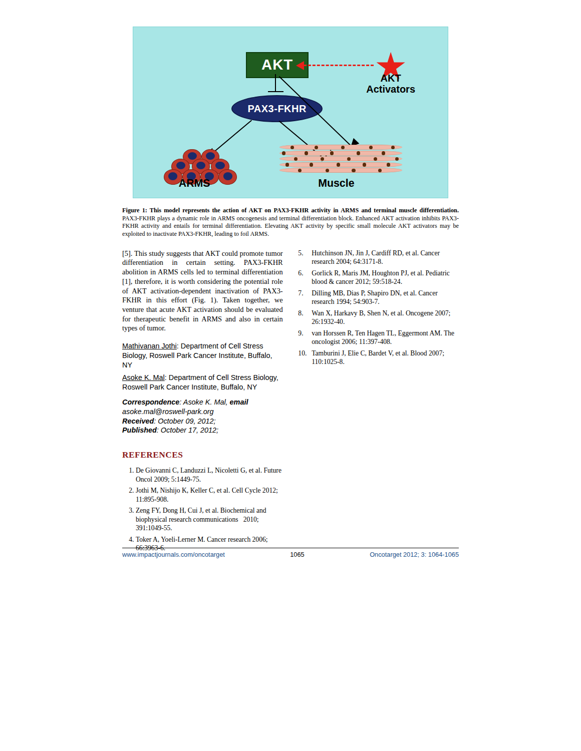AKT
AKT
Activators
PAX3-FKHR
ARMS
Muscle
Figure 1: This model represents the action of AKT on PAX3-FKHR activity in ARMS and terminal muscle differentiation. PAX3-FKHR plays a dynamic role in ARMS oncogenesis and terminal differentiation block. Enhanced AKT activation inhibits PAX3-FKHR activity and entails for terminal differentiation. Elevating AKT activity by specific small molecule AKT activators may be exploited to inactivate PAX3-FKHR, leading to foil ARMS.
[5]. This study suggests that AKT could promote tumor differentiation in certain setting. PAX3-FKHR abolition in ARMS cells led to terminal differentiation [1], therefore, it is worth considering the potential role of AKT activation-dependent inactivation of PAX3-FKHR in this effort (Fig. 1). Taken together, we venture that acute AKT activation should be evaluated for therapeutic benefit in ARMS and also in certain types of tumor.
Mathivanan Jothi: Department of Cell Stress Biology, Roswell Park Cancer Institute, Buffalo, NY
Asoke K. Mal: Department of Cell Stress Biology, Roswell Park Cancer Institute, Buffalo, NY
Correspondence: Asoke K. Mal, email asoke.mal@roswell-park.org
Received: October 09, 2012;
Published: October 17, 2012;
REFERENCES
De Giovanni C, Landuzzi L, Nicoletti G, et al. Future Oncol 2009; 5:1449-75.
Jothi M, Nishijo K, Keller C, et al. Cell Cycle 2012; 11:895-908.
Zeng FY, Dong H, Cui J, et al. Biochemical and biophysical research communications 2010; 391:1049-55.
Toker A, Yoeli-Lerner M. Cancer research 2006; 66:3963-6.
Hutchinson JN, Jin J, Cardiff RD, et al. Cancer research 2004; 64:3171-8.
Gorlick R, Maris JM, Houghton PJ, et al. Pediatric blood & cancer 2012; 59:518-24.
Dilling MB, Dias P, Shapiro DN, et al. Cancer research 1994; 54:903-7.
Wan X, Harkavy B, Shen N, et al. Oncogene 2007; 26:1932-40.
van Horssen R, Ten Hagen TL, Eggermont AM. The oncologist 2006; 11:397-408.
Tamburini J, Elie C, Bardet V, et al. Blood 2007; 110:1025-8.
www.impactjournals.com/oncotarget 1065 Oncotarget 2012; 3: 1064-1065